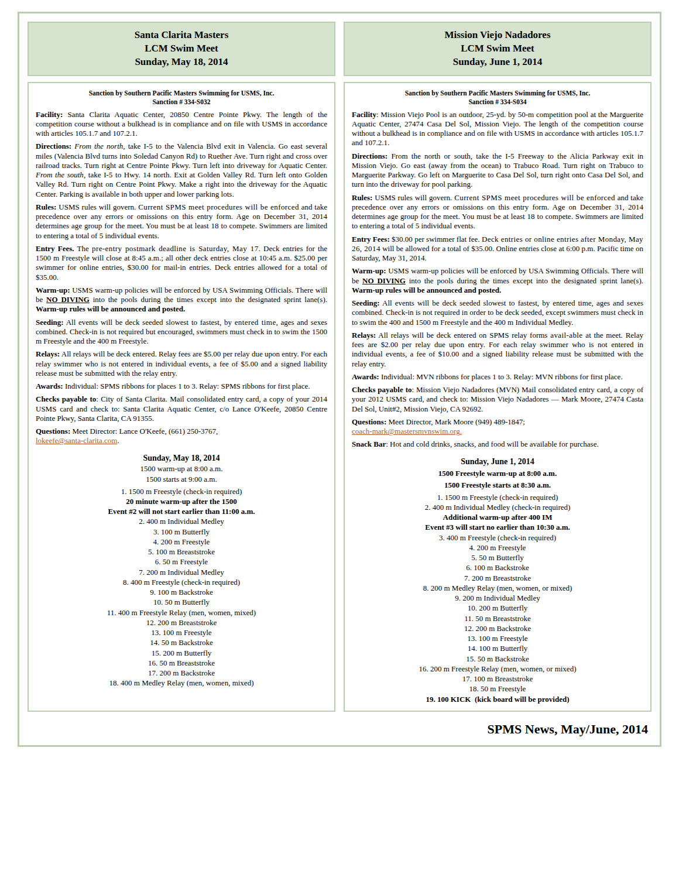Santa Clarita Masters
LCM Swim Meet
Sunday, May 18, 2014
Sanction by Southern Pacific Masters Swimming for USMS, Inc.
Sanction # 334-S032
Facility: Santa Clarita Aquatic Center, 20850 Centre Pointe Pkwy. The length of the competition course without a bulkhead is in compliance and on file with USMS in accordance with articles 105.1.7 and 107.2.1.
Directions: From the north, take I-5 to the Valencia Blvd exit in Valencia. Go east several miles (Valencia Blvd turns into Soledad Canyon Rd) to Ruether Ave. Turn right and cross over railroad tracks. Turn right at Centre Pointe Pkwy. Turn left into driveway for Aquatic Center. From the south, take I-5 to Hwy. 14 north. Exit at Golden Valley Rd. Turn left onto Golden Valley Rd. Turn right on Centre Point Pkwy. Make a right into the driveway for the Aquatic Center. Parking is available in both upper and lower parking lots.
Rules: USMS rules will govern. Current SPMS meet procedures will be enforced and take precedence over any errors or omissions on this entry form. Age on December 31, 2014 determines age group for the meet. You must be at least 18 to compete. Swimmers are limited to entering a total of 5 individual events.
Entry Fees. The pre-entry postmark deadline is Saturday, May 17. Deck entries for the 1500 m Freestyle will close at 8:45 a.m.; all other deck entries close at 10:45 a.m. $25.00 per swimmer for online entries, $30.00 for mail-in entries. Deck entries allowed for a total of $35.00.
Warm-up: USMS warm-up policies will be enforced by USA Swimming Officials. There will be NO DIVING into the pools during the times except into the designated sprint lane(s). Warm-up rules will be announced and posted.
Seeding: All events will be deck seeded slowest to fastest, by entered time, ages and sexes combined. Check-in is not required but encouraged, swimmers must check in to swim the 1500 m Freestyle and the 400 m Freestyle.
Relays: All relays will be deck entered. Relay fees are $5.00 per relay due upon entry. For each relay swimmer who is not entered in individual events, a fee of $5.00 and a signed liability release must be submitted with the relay entry.
Awards: Individual: SPMS ribbons for places 1 to 3. Relay: SPMS ribbons for first place.
Checks payable to: City of Santa Clarita. Mail consolidated entry card, a copy of your 2014 USMS card and check to: Santa Clarita Aquatic Center, c/o Lance O'Keefe, 20850 Centre Pointe Pkwy, Santa Clarita, CA 91355.
Questions: Meet Director: Lance O'Keefe, (661) 250-3767,
lokeefe@santa-clarita.com.
Sunday, May 18, 2014
1500 warm-up at 8:00 a.m.
1500 starts at 9:00 a.m.
1. 1500 m Freestyle (check-in required)
20 minute warm-up after the 1500
Event #2 will not start earlier than 11:00 a.m.
2. 400 m Individual Medley
3. 100 m Butterfly
4. 200 m Freestyle
5. 100 m Breaststroke
6. 50 m Freestyle
7. 200 m Individual Medley
8. 400 m Freestyle (check-in required)
9. 100 m Backstroke
10. 50 m Butterfly
11. 400 m Freestyle Relay (men, women, mixed)
12. 200 m Breaststroke
13. 100 m Freestyle
14. 50 m Backstroke
15. 200 m Butterfly
16. 50 m Breaststroke
17. 200 m Backstroke
18. 400 m Medley Relay (men, women, mixed)
Mission Viejo Nadadores
LCM Swim Meet
Sunday, June 1, 2014
Sanction by Southern Pacific Masters Swimming for USMS, Inc.
Sanction # 334-S034
Facility: Mission Viejo Pool is an outdoor, 25-yd. by 50-m competition pool at the Marguerite Aquatic Center, 27474 Casa Del Sol, Mission Viejo. The length of the competition course without a bulkhead is in compliance and on file with USMS in accordance with articles 105.1.7 and 107.2.1.
Directions: From the north or south, take the I-5 Freeway to the Alicia Parkway exit in Mission Viejo. Go east (away from the ocean) to Trabuco Road. Turn right on Trabuco to Marguerite Parkway. Go left on Marguerite to Casa Del Sol, turn right onto Casa Del Sol, and turn into the driveway for pool parking.
Rules: USMS rules will govern. Current SPMS meet procedures will be enforced and take precedence over any errors or omissions on this entry form. Age on December 31, 2014 determines age group for the meet. You must be at least 18 to compete. Swimmers are limited to entering a total of 5 individual events.
Entry Fees: $30.00 per swimmer flat fee. Deck entries or online entries after Monday, May 26, 2014 will be allowed for a total of $35.00. Online entries close at 6:00 p.m. Pacific time on Saturday, May 31, 2014.
Warm-up: USMS warm-up policies will be enforced by USA Swimming Officials. There will be NO DIVING into the pools during the times except into the designated sprint lane(s). Warm-up rules will be announced and posted.
Seeding: All events will be deck seeded slowest to fastest, by entered time, ages and sexes combined. Check-in is not required in order to be deck seeded, except swimmers must check in to swim the 400 and 1500 m Freestyle and the 400 m Individual Medley.
Relays: All relays will be deck entered on SPMS relay forms avail-able at the meet. Relay fees are $2.00 per relay due upon entry. For each relay swimmer who is not entered in individual events, a fee of $10.00 and a signed liability release must be submitted with the relay entry.
Awards: Individual: MVN ribbons for places 1 to 3. Relay: MVN ribbons for first place.
Checks payable to: Mission Viejo Nadadores (MVN) Mail consolidated entry card, a copy of your 2012 USMS card, and check to: Mission Viejo Nadadores — Mark Moore, 27474 Casta Del Sol, Unit#2, Mission Viejo, CA 92692.
Questions: Meet Director, Mark Moore (949) 489-1847;
coach-mark@mastersmvnswim.org.
Snack Bar: Hot and cold drinks, snacks, and food will be available for purchase.
Sunday, June 1, 2014
1500 Freestyle warm-up at 8:00 a.m.
1500 Freestyle starts at 8:30 a.m.
1. 1500 m Freestyle (check-in required)
2. 400 m Individual Medley (check-in required)
Additional warm-up after 400 IM
Event #3 will start no earlier than 10:30 a.m.
3. 400 m Freestyle (check-in required)
4. 200 m Freestyle
5. 50 m Butterfly
6. 100 m Backstroke
7. 200 m Breaststroke
8. 200 m Medley Relay (men, women, or mixed)
9. 200 m Individual Medley
10. 200 m Butterfly
11. 50 m Breaststroke
12. 200 m Backstroke
13. 100 m Freestyle
14. 100 m Butterfly
15. 50 m Backstroke
16. 200 m Freestyle Relay (men, women, or mixed)
17. 100 m Breaststroke
18. 50 m Freestyle
19. 100 KICK (kick board will be provided)
SPMS News, May/June, 2014